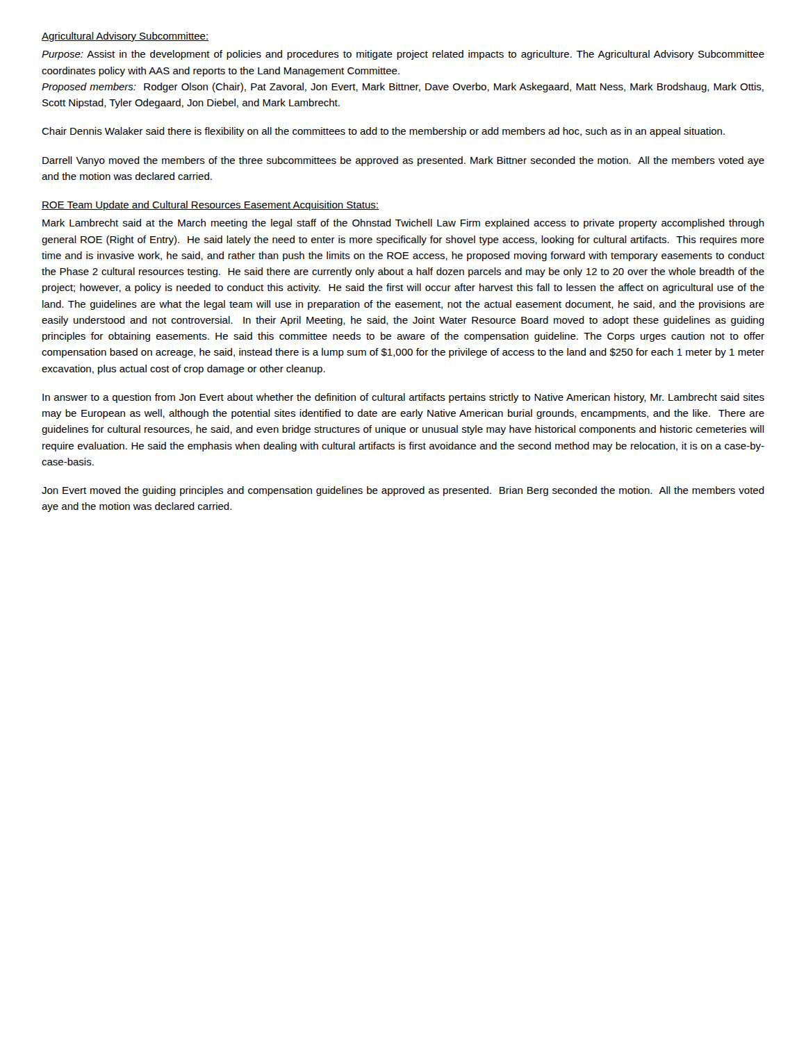Agricultural Advisory Subcommittee:
Purpose: Assist in the development of policies and procedures to mitigate project related impacts to agriculture. The Agricultural Advisory Subcommittee coordinates policy with AAS and reports to the Land Management Committee.
Proposed members: Rodger Olson (Chair), Pat Zavoral, Jon Evert, Mark Bittner, Dave Overbo, Mark Askegaard, Matt Ness, Mark Brodshaug, Mark Ottis, Scott Nipstad, Tyler Odegaard, Jon Diebel, and Mark Lambrecht.
Chair Dennis Walaker said there is flexibility on all the committees to add to the membership or add members ad hoc, such as in an appeal situation.
Darrell Vanyo moved the members of the three subcommittees be approved as presented. Mark Bittner seconded the motion. All the members voted aye and the motion was declared carried.
ROE Team Update and Cultural Resources Easement Acquisition Status:
Mark Lambrecht said at the March meeting the legal staff of the Ohnstad Twichell Law Firm explained access to private property accomplished through general ROE (Right of Entry). He said lately the need to enter is more specifically for shovel type access, looking for cultural artifacts. This requires more time and is invasive work, he said, and rather than push the limits on the ROE access, he proposed moving forward with temporary easements to conduct the Phase 2 cultural resources testing. He said there are currently only about a half dozen parcels and may be only 12 to 20 over the whole breadth of the project; however, a policy is needed to conduct this activity. He said the first will occur after harvest this fall to lessen the affect on agricultural use of the land. The guidelines are what the legal team will use in preparation of the easement, not the actual easement document, he said, and the provisions are easily understood and not controversial. In their April Meeting, he said, the Joint Water Resource Board moved to adopt these guidelines as guiding principles for obtaining easements. He said this committee needs to be aware of the compensation guideline. The Corps urges caution not to offer compensation based on acreage, he said, instead there is a lump sum of $1,000 for the privilege of access to the land and $250 for each 1 meter by 1 meter excavation, plus actual cost of crop damage or other cleanup.
In answer to a question from Jon Evert about whether the definition of cultural artifacts pertains strictly to Native American history, Mr. Lambrecht said sites may be European as well, although the potential sites identified to date are early Native American burial grounds, encampments, and the like. There are guidelines for cultural resources, he said, and even bridge structures of unique or unusual style may have historical components and historic cemeteries will require evaluation. He said the emphasis when dealing with cultural artifacts is first avoidance and the second method may be relocation, it is on a case-by-case-basis.
Jon Evert moved the guiding principles and compensation guidelines be approved as presented. Brian Berg seconded the motion. All the members voted aye and the motion was declared carried.